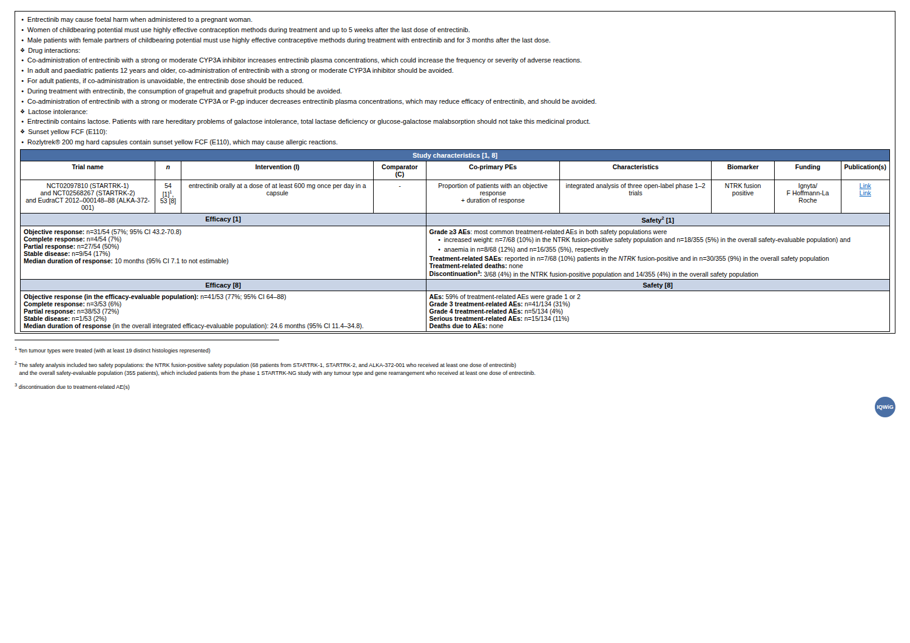Entrectinib may cause foetal harm when administered to a pregnant woman.
Women of childbearing potential must use highly effective contraception methods during treatment and up to 5 weeks after the last dose of entrectinib.
Male patients with female partners of childbearing potential must use highly effective contraceptive methods during treatment with entrectinib and for 3 months after the last dose.
Drug interactions:
Co-administration of entrectinib with a strong or moderate CYP3A inhibitor increases entrectinib plasma concentrations, which could increase the frequency or severity of adverse reactions.
In adult and paediatric patients 12 years and older, co-administration of entrectinib with a strong or moderate CYP3A inhibitor should be avoided.
For adult patients, if co-administration is unavoidable, the entrectinib dose should be reduced.
During treatment with entrectinib, the consumption of grapefruit and grapefruit products should be avoided.
Co-administration of entrectinib with a strong or moderate CYP3A or P-gp inducer decreases entrectinib plasma concentrations, which may reduce efficacy of entrectinib, and should be avoided.
Lactose intolerance:
Entrectinib contains lactose. Patients with rare hereditary problems of galactose intolerance, total lactase deficiency or glucose-galactose malabsorption should not take this medicinal product.
Sunset yellow FCF (E110):
Rozlytrek® 200 mg hard capsules contain sunset yellow FCF (E110), which may cause allergic reactions.
| Study characteristics [1, 8] |
| Trial name | n | Intervention (I) | Comparator (C) | Co-primary PEs | Characteristics | Biomarker | Funding | Publication(s) |
| NCT02097810 (STARTRK-1) and NCT02568267 (STARTRK-2) and EudraCT 2012–000148–88 (ALKA-372-001) | 54 [1] 1 , 53 [8] | entrectinib orally at a dose of at least 600 mg once per day in a capsule | - | Proportion of patients with an objective response + duration of response | integrated analysis of three open-label phase 1–2 trials | NTRK fusion positive | Ignyta/ F Hoffmann-La Roche | Link Link |
| Efficacy [1] | Safety 2 [1] |
| Objective response: n=31/54 (57%; 95% CI 43.2-70.8) Complete response: n=4/54 (7%) Partial response: n=27/54 (50%) Stable disease: n=9/54 (17%) Median duration of response: 10 months (95% CI 7.1 to not estimable) | Grade ≥3 AEs : most common treatment-related AEs in both safety populations were increased weight: n=7/68 (10%) in the NTRK fusion-positive safety population and n=18/355 (5%) in the overall safety-evaluable population) and anaemia in n=8/68 (12%) and n=16/355 (5%), respectively Treatment-related SAEs : reported in n=7/68 (10%) patients in the NTRK fusion-positive and in n=30/355 (9%) in the overall safety population Treatment-related deaths: none Discontinuation 3 : 3/68 (4%) in the NTRK fusion-positive population and 14/355 (4%) in the overall safety population |
| Efficacy [8] | Safety [8] |
| Objective response (in the efficacy-evaluable population): n=41/53 (77%; 95% CI 64–88) Complete response: n=3/53 (6%) Partial response: n=38/53 (72%) Stable disease: n=1/53 (2%) Median duration of response (in the overall integrated efficacy-evaluable population): 24.6 months (95% CI 11.4–34.8). | AEs: 59% of treatment-related AEs were grade 1 or 2 Grade 3 treatment-related AEs: n=41/134 (31%) Grade 4 treatment-related AEs: n=5/134 (4%) Serious treatment-related AEs: n=15/134 (11%) Deaths due to AEs: none |
1 Ten tumour types were treated (with at least 19 distinct histologies represented)
2 The safety analysis included two safety populations: the NTRK fusion-positive safety population (68 patients from STARTRK-1, STARTRK-2, and ALKA-372-001 who received at least one dose of entrectinib)
and the overall safety-evaluable population (355 patients), which included patients from the phase 1 STARTRK-NG study with any tumour type and gene rearrangement who received at least one dose of entrectinib.
3 discontinuation due to treatment-related AE(s)
IQWiG